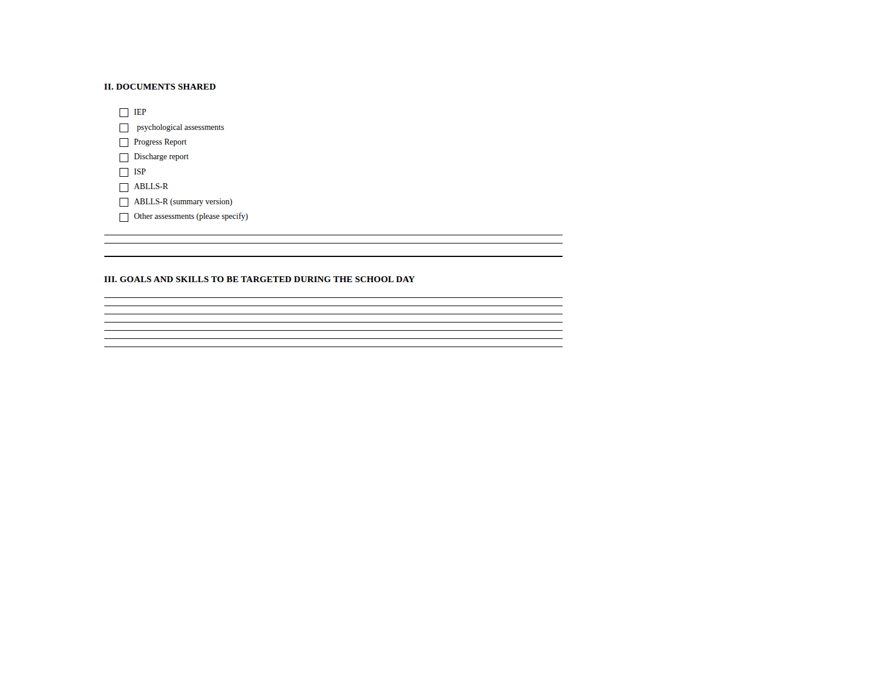II. DOCUMENTS SHARED
IEP
psychological assessments
Progress Report
Discharge report
ISP
ABLLS-R
ABLLS-R (summary version)
Other assessments (please specify)
III. GOALS AND SKILLS TO BE TARGETED DURING THE SCHOOL DAY